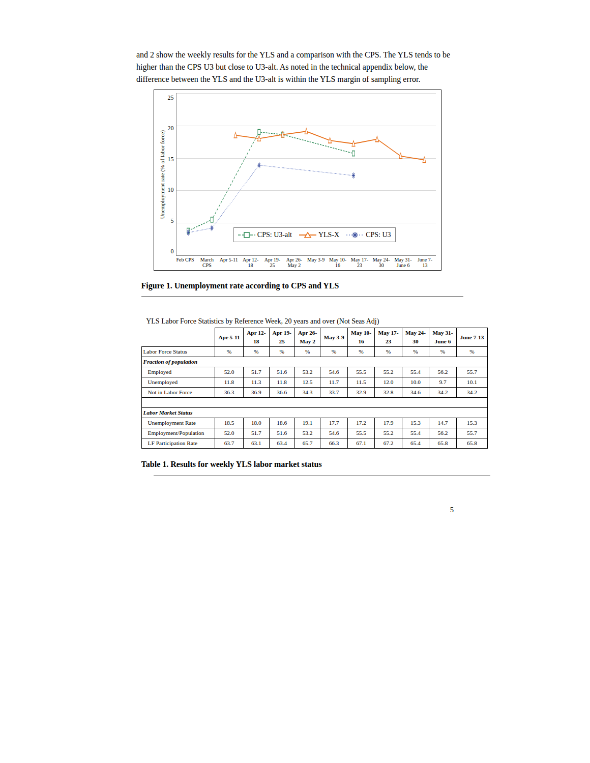and 2 show the weekly results for the YLS and a comparison with the CPS. The YLS tends to be higher than the CPS U3 but close to U3-alt. As noted in the technical appendix below, the difference between the YLS and the U3-alt is within the YLS margin of sampling error.
Unemployment rate (% of labor force)
25
20
15
10
5
0
CPS: U3-alt YLS-X CPS: U3
Feb CPS
March
CPS
Apr 5-11
Apr 12-
18
Apr 19-
25
Apr 26-
May 2
May 3-9
May 10-
16
May 17-
23
May 24-
30
May 31-
June 6
June 7-
13
Figure 1. Unemployment rate according to CPS and YLS
YLS Labor Force Statistics by Reference Week, 20 years and over (Not Seas Adj)
| | Apr 5-11 | Apr 12- 18 | Apr 19- 25 | Apr 26- May 2 | May 3-9 | May 10- 16 | May 17- 23 | May 24- 30 | May 31- June 6 | June 7-13 |
| --- | --- | --- | --- | --- | --- | --- | --- | --- | --- | --- |
| Labor Force Status | % | % | % | % | % | % | % | % | % | % |
| Fraction of population | | | | | | | | | | |
| Employed | 52.0 | 51.7 | 51.6 | 53.2 | 54.6 | 55.5 | 55.2 | 55.4 | 56.2 | 55.7 |
| Unemployed | 11.8 | 11.3 | 11.8 | 12.5 | 11.7 | 11.5 | 12.0 | 10.0 | 9.7 | 10.1 |
| Not in Labor Force | 36.3 | 36.9 | 36.6 | 34.3 | 33.7 | 32.9 | 32.8 | 34.6 | 34.2 | 34.2 |
| Labor Market Status | | | | | | | | | | |
| Unemployment Rate | 18.5 | 18.0 | 18.6 | 19.1 | 17.7 | 17.2 | 17.9 | 15.3 | 14.7 | 15.3 |
| Employment/Population | 52.0 | 51.7 | 51.6 | 53.2 | 54.6 | 55.5 | 55.2 | 55.4 | 56.2 | 55.7 |
| LF Participation Rate | 63.7 | 63.1 | 63.4 | 65.7 | 66.3 | 67.1 | 67.2 | 65.4 | 65.8 | 65.8 |
Table 1. Results for weekly YLS labor market status
5